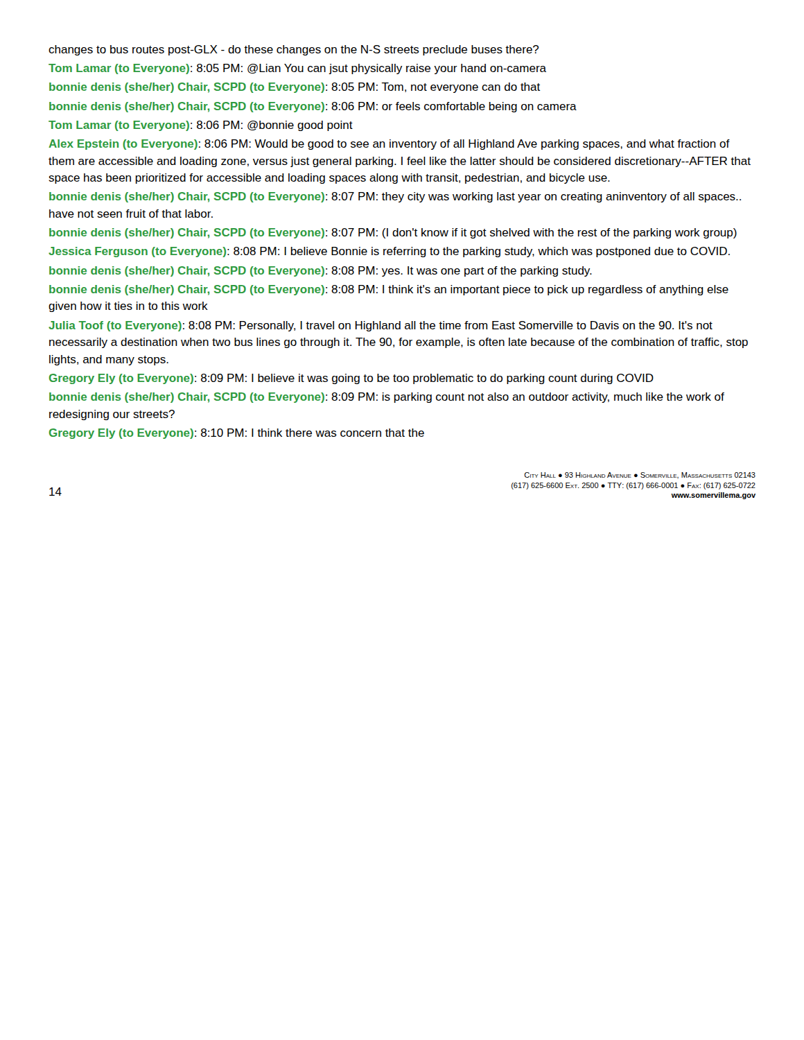changes to bus routes post-GLX - do these changes on the N-S streets preclude buses there?
Tom Lamar (to Everyone): 8:05 PM: @Lian You can jsut physically raise your hand on-camera
bonnie denis (she/her) Chair, SCPD (to Everyone): 8:05 PM: Tom, not everyone can do that
bonnie denis (she/her) Chair, SCPD (to Everyone): 8:06 PM: or feels comfortable being on camera
Tom Lamar (to Everyone): 8:06 PM: @bonnie good point
Alex Epstein (to Everyone): 8:06 PM: Would be good to see an inventory of all Highland Ave parking spaces, and what fraction of them are accessible and loading zone, versus just general parking. I feel like the latter should be considered discretionary--AFTER that space has been prioritized for accessible and loading spaces along with transit, pedestrian, and bicycle use.
bonnie denis (she/her) Chair, SCPD (to Everyone): 8:07 PM: they city was working last year on creating aninventory of all spaces.. have not seen fruit of that labor.
bonnie denis (she/her) Chair, SCPD (to Everyone): 8:07 PM: (I don't know if it got shelved with the rest of the parking work group)
Jessica Ferguson (to Everyone): 8:08 PM: I believe Bonnie is referring to the parking study, which was postponed due to COVID.
bonnie denis (she/her) Chair, SCPD (to Everyone): 8:08 PM: yes. It was one part of the parking study.
bonnie denis (she/her) Chair, SCPD (to Everyone): 8:08 PM: I think it's an important piece to pick up regardless of anything else given how it ties in to this work
Julia Toof (to Everyone): 8:08 PM: Personally, I travel on Highland all the time from East Somerville to Davis on the 90. It's not necessarily a destination when two bus lines go through it. The 90, for example, is often late because of the combination of traffic, stop lights, and many stops.
Gregory Ely (to Everyone): 8:09 PM: I believe it was going to be too problematic to do parking count during COVID
bonnie denis (she/her) Chair, SCPD (to Everyone): 8:09 PM: is parking count not also an outdoor activity, much like the work of redesigning our streets?
Gregory Ely (to Everyone): 8:10 PM: I think there was concern that the
14
City Hall ● 93 Highland Avenue ● Somerville, Massachusetts 02143
(617) 625-6600 Ext. 2500 ● TTY: (617) 666-0001 ● Fax: (617) 625-0722
www.somervillema.gov